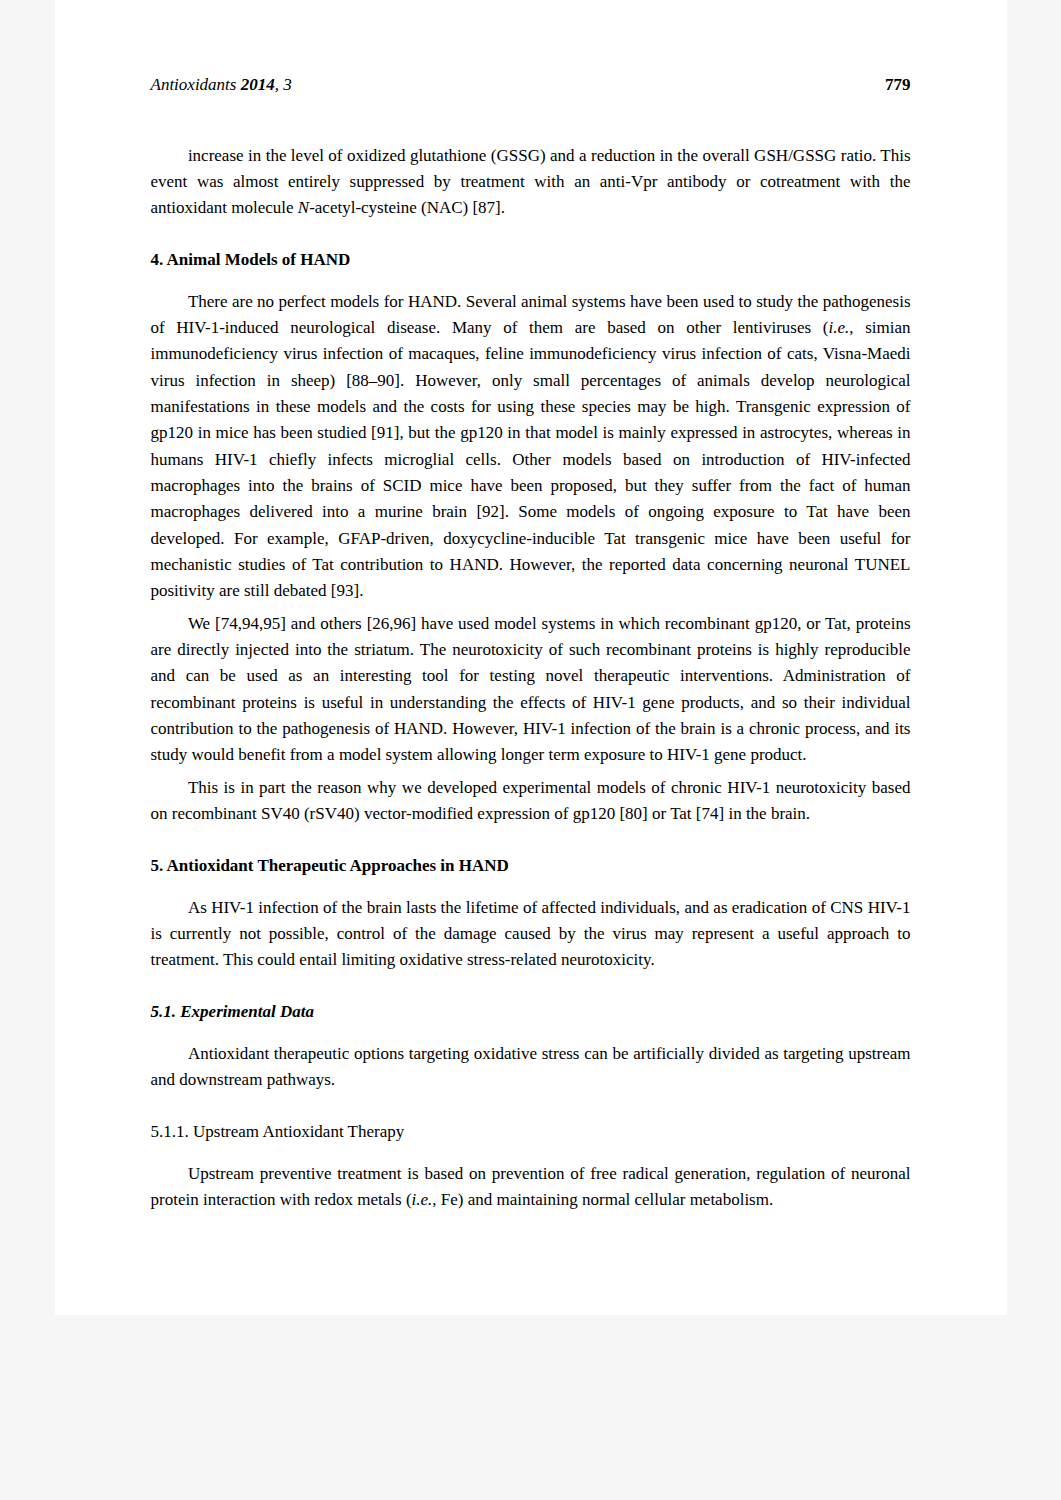Antioxidants 2014, 3 779
increase in the level of oxidized glutathione (GSSG) and a reduction in the overall GSH/GSSG ratio. This event was almost entirely suppressed by treatment with an anti-Vpr antibody or cotreatment with the antioxidant molecule N-acetyl-cysteine (NAC) [87].
4. Animal Models of HAND
There are no perfect models for HAND. Several animal systems have been used to study the pathogenesis of HIV-1-induced neurological disease. Many of them are based on other lentiviruses (i.e., simian immunodeficiency virus infection of macaques, feline immunodeficiency virus infection of cats, Visna-Maedi virus infection in sheep) [88–90]. However, only small percentages of animals develop neurological manifestations in these models and the costs for using these species may be high. Transgenic expression of gp120 in mice has been studied [91], but the gp120 in that model is mainly expressed in astrocytes, whereas in humans HIV-1 chiefly infects microglial cells. Other models based on introduction of HIV-infected macrophages into the brains of SCID mice have been proposed, but they suffer from the fact of human macrophages delivered into a murine brain [92]. Some models of ongoing exposure to Tat have been developed. For example, GFAP-driven, doxycycline-inducible Tat transgenic mice have been useful for mechanistic studies of Tat contribution to HAND. However, the reported data concerning neuronal TUNEL positivity are still debated [93].
We [74,94,95] and others [26,96] have used model systems in which recombinant gp120, or Tat, proteins are directly injected into the striatum. The neurotoxicity of such recombinant proteins is highly reproducible and can be used as an interesting tool for testing novel therapeutic interventions. Administration of recombinant proteins is useful in understanding the effects of HIV-1 gene products, and so their individual contribution to the pathogenesis of HAND. However, HIV-1 infection of the brain is a chronic process, and its study would benefit from a model system allowing longer term exposure to HIV-1 gene product.
This is in part the reason why we developed experimental models of chronic HIV-1 neurotoxicity based on recombinant SV40 (rSV40) vector-modified expression of gp120 [80] or Tat [74] in the brain.
5. Antioxidant Therapeutic Approaches in HAND
As HIV-1 infection of the brain lasts the lifetime of affected individuals, and as eradication of CNS HIV-1 is currently not possible, control of the damage caused by the virus may represent a useful approach to treatment. This could entail limiting oxidative stress-related neurotoxicity.
5.1. Experimental Data
Antioxidant therapeutic options targeting oxidative stress can be artificially divided as targeting upstream and downstream pathways.
5.1.1. Upstream Antioxidant Therapy
Upstream preventive treatment is based on prevention of free radical generation, regulation of neuronal protein interaction with redox metals (i.e., Fe) and maintaining normal cellular metabolism.